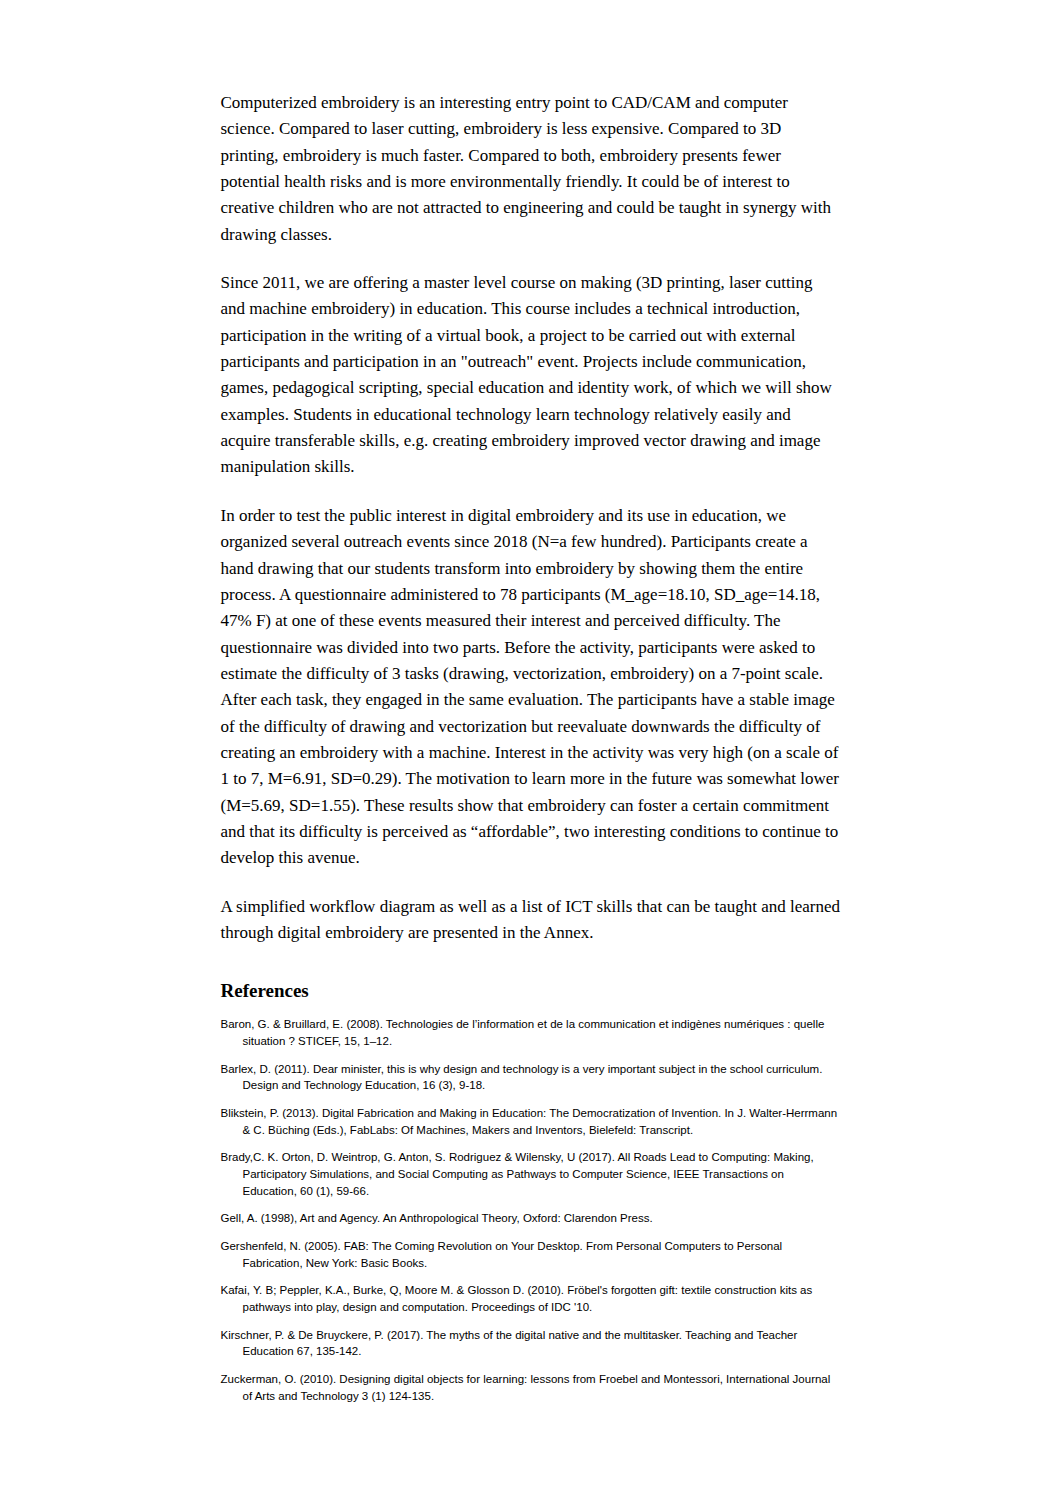Computerized embroidery is an interesting entry point to CAD/CAM and computer science. Compared to laser cutting, embroidery is less expensive. Compared to 3D printing, embroidery is much faster. Compared to both, embroidery presents fewer potential health risks and is more environmentally friendly. It could be of interest to creative children who are not attracted to engineering and could be taught in synergy with drawing classes.
Since 2011, we are offering a master level course on making (3D printing, laser cutting and machine embroidery) in education. This course includes a technical introduction, participation in the writing of a virtual book, a project to be carried out with external participants and participation in an "outreach" event. Projects include communication, games, pedagogical scripting, special education and identity work, of which we will show examples. Students in educational technology learn technology relatively easily and acquire transferable skills, e.g. creating embroidery improved vector drawing and image manipulation skills.
In order to test the public interest in digital embroidery and its use in education, we organized several outreach events since 2018 (N=a few hundred). Participants create a hand drawing that our students transform into embroidery by showing them the entire process. A questionnaire administered to 78 participants (M_age=18.10, SD_age=14.18, 47% F) at one of these events measured their interest and perceived difficulty. The questionnaire was divided into two parts. Before the activity, participants were asked to estimate the difficulty of 3 tasks (drawing, vectorization, embroidery) on a 7-point scale. After each task, they engaged in the same evaluation. The participants have a stable image of the difficulty of drawing and vectorization but reevaluate downwards the difficulty of creating an embroidery with a machine. Interest in the activity was very high (on a scale of 1 to 7, M=6.91, SD=0.29). The motivation to learn more in the future was somewhat lower (M=5.69, SD=1.55). These results show that embroidery can foster a certain commitment and that its difficulty is perceived as “affordable”, two interesting conditions to continue to develop this avenue.
A simplified workflow diagram as well as a list of ICT skills that can be taught and learned through digital embroidery are presented in the Annex.
References
Baron, G. & Bruillard, E. (2008). Technologies de l’information et de la communication et indigènes numériques : quelle situation ? STICEF, 15, 1–12.
Barlex, D. (2011). Dear minister, this is why design and technology is a very important subject in the school curriculum. Design and Technology Education, 16 (3), 9-18.
Blikstein, P. (2013). Digital Fabrication and Making in Education: The Democratization of Invention. In J. Walter-Herrmann & C. Büching (Eds.), FabLabs: Of Machines, Makers and Inventors, Bielefeld: Transcript.
Brady,C. K. Orton, D. Weintrop, G. Anton, S. Rodriguez & Wilensky, U (2017). All Roads Lead to Computing: Making, Participatory Simulations, and Social Computing as Pathways to Computer Science, IEEE Transactions on Education, 60 (1), 59-66.
Gell, A. (1998), Art and Agency. An Anthropological Theory, Oxford: Clarendon Press.
Gershenfeld, N. (2005). FAB: The Coming Revolution on Your Desktop. From Personal Computers to Personal Fabrication, New York: Basic Books.
Kafai, Y. B; Peppler, K.A., Burke, Q, Moore M. & Glosson D. (2010). Fröbel's forgotten gift: textile construction kits as pathways into play, design and computation. Proceedings of IDC '10.
Kirschner, P. & De Bruyckere, P. (2017). The myths of the digital native and the multitasker. Teaching and Teacher Education 67, 135-142.
Zuckerman, O. (2010). Designing digital objects for learning: lessons from Froebel and Montessori, International Journal of Arts and Technology 3 (1) 124-135.